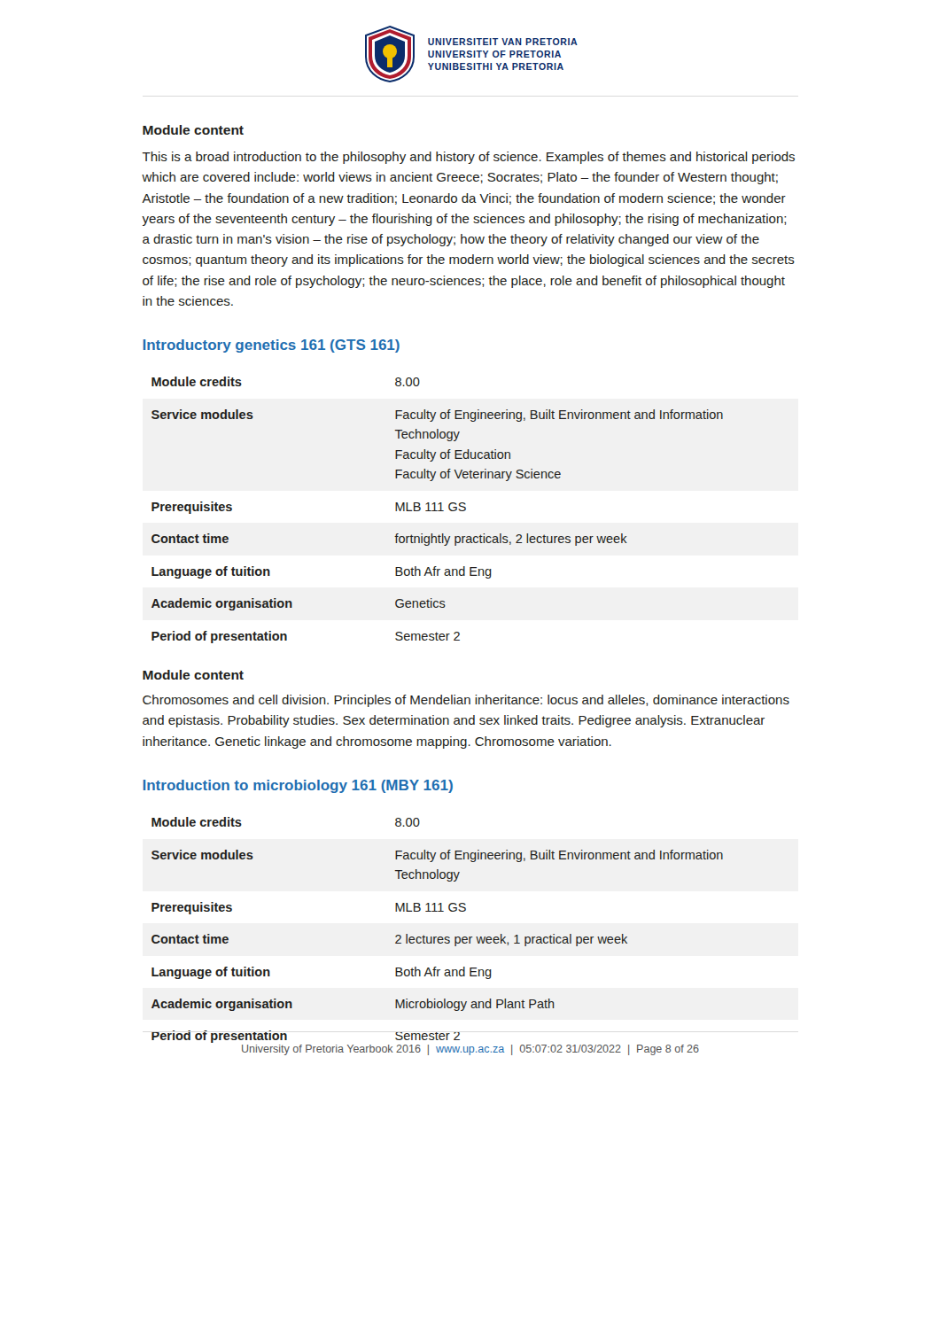Universiteit van Pretoria University of Pretoria Yunibesithi ya Pretoria
Module content
This is a broad introduction to the philosophy and history of science. Examples of themes and historical periods which are covered include: world views in ancient Greece; Socrates; Plato – the founder of Western thought; Aristotle – the foundation of a new tradition; Leonardo da Vinci; the foundation of modern science; the wonder years of the seventeenth century – the flourishing of the sciences and philosophy; the rising of mechanization; a drastic turn in man's vision – the rise of psychology; how the theory of relativity changed our view of the cosmos; quantum theory and its implications for the modern world view; the biological sciences and the secrets of life; the rise and role of psychology; the neuro-sciences; the place, role and benefit of philosophical thought in the sciences.
Introductory genetics 161 (GTS 161)
| Module credits | 8.00 |
| Service modules | Faculty of Engineering, Built Environment and Information Technology Faculty of Education Faculty of Veterinary Science |
| Prerequisites | MLB 111 GS |
| Contact time | fortnightly practicals, 2 lectures per week |
| Language of tuition | Both Afr and Eng |
| Academic organisation | Genetics |
| Period of presentation | Semester 2 |
Module content
Chromosomes and cell division. Principles of Mendelian inheritance: locus and alleles, dominance interactions and epistasis. Probability studies. Sex determination and sex linked traits. Pedigree analysis. Extranuclear inheritance. Genetic linkage and chromosome mapping. Chromosome variation.
Introduction to microbiology 161 (MBY 161)
| Module credits | 8.00 |
| Service modules | Faculty of Engineering, Built Environment and Information Technology |
| Prerequisites | MLB 111 GS |
| Contact time | 2 lectures per week, 1 practical per week |
| Language of tuition | Both Afr and Eng |
| Academic organisation | Microbiology and Plant Path |
| Period of presentation | Semester 2 |
University of Pretoria Yearbook 2016 | www.up.ac.za | 05:07:02 31/03/2022 | Page 8 of 26